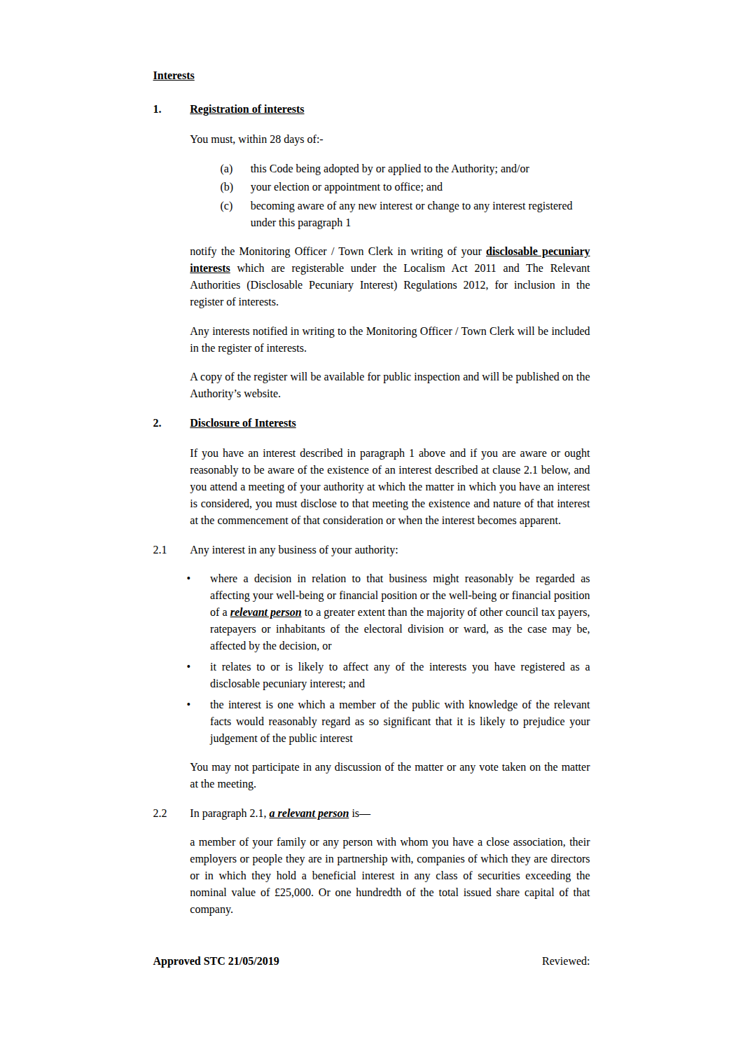Interests
1. Registration of interests
You must, within 28 days of:-
(a) this Code being adopted by or applied to the Authority; and/or
(b) your election or appointment to office; and
(c) becoming aware of any new interest or change to any interest registered under this paragraph 1
notify the Monitoring Officer / Town Clerk in writing of your disclosable pecuniary interests which are registerable under the Localism Act 2011 and The Relevant Authorities (Disclosable Pecuniary Interest) Regulations 2012, for inclusion in the register of interests.
Any interests notified in writing to the Monitoring Officer / Town Clerk will be included in the register of interests.
A copy of the register will be available for public inspection and will be published on the Authority’s website.
2. Disclosure of Interests
If you have an interest described in paragraph 1 above and if you are aware or ought reasonably to be aware of the existence of an interest described at clause 2.1 below, and you attend a meeting of your authority at which the matter in which you have an interest is considered, you must disclose to that meeting the existence and nature of that interest at the commencement of that consideration or when the interest becomes apparent.
2.1
Any interest in any business of your authority:
•where a decision in relation to that business might reasonably be regarded as affecting your well-being or financial position or the well-being or financial position of a relevant person to a greater extent than the majority of other council tax payers, ratepayers or inhabitants of the electoral division or ward, as the case may be, affected by the decision, or
•it relates to or is likely to affect any of the interests you have registered as a disclosable pecuniary interest; and
•the interest is one which a member of the public with knowledge of the relevant facts would reasonably regard as so significant that it is likely to prejudice your judgement of the public interest
You may not participate in any discussion of the matter or any vote taken on the matter at the meeting.
2.2
In paragraph 2.1, a relevant person is—
a member of your family or any person with whom you have a close association, their employers or people they are in partnership with, companies of which they are directors or in which they hold a beneficial interest in any class of securities exceeding the nominal value of £25,000. Or one hundredth of the total issued share capital of that company.
Approved STC 21/05/2019 Reviewed: